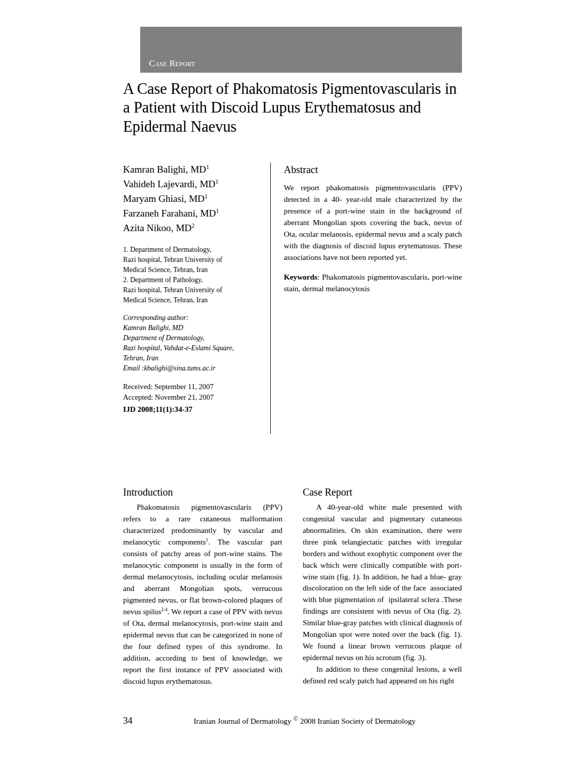Case Report
A Case Report of Phakomatosis Pigmentovascularis in a Patient with Discoid Lupus Erythematosus and Epidermal Naevus
Kamran Balighi, MD1
Vahideh Lajevardi, MD1
Maryam Ghiasi, MD1
Farzaneh Farahani, MD1
Azita Nikoo, MD2
1. Department of Dermatology,
Razi hospital, Tehran University of
Medical Science, Tehran, Iran
2. Department of Pathology,
Razi hospital, Tehran University of
Medical Science, Tehran, Iran
Corresponding author:
Kamran Balighi, MD
Department of Dermatology,
Razi hospital, Vahdat-e-Eslami Square,
Tehran, Iran
Email :kbalighi@sina.tums.ac.ir
Received: September 11, 2007
Accepted: November 21, 2007
IJD 2008;11(1):34-37
Abstract
We report phakomatosis pigmentovascularis (PPV) detected in a 40- year-old male characterized by the presence of a port-wine stain in the background of aberrant Mongolian spots covering the back, nevus of Ota, ocular melanosis, epidermal nevus and a scaly patch with the diagnosis of discoid lupus erytematosus. These associations have not been reported yet.
Keywords: Phakomatosis pigmentovascularis, port-wine stain, dermal melanocytosis
Introduction
Phakomatosis pigmentovascularis (PPV) refers to a rare cutaneous malformation characterized predominantly by vascular and melanocytic components1. The vascular part consists of patchy areas of port-wine stains. The melanocytic component is usually in the form of dermal melanocytosis, including ocular melanosis and aberrant Mongolian spots, verrucous pigmented nevus, or flat brown-colored plaques of nevus spilus2-4. We report a case of PPV with nevus of Ota, dermal melanocytosis, port-wine stain and epidermal nevus that can be categorized in none of the four defined types of this syndrome. In addition, according to best of knowledge, we report the first instance of PPV associated with discoid lupus erythematosus.
Case Report
A 40-year-old white male presented with congenital vascular and pigmentary cutaneous abnormalities. On skin examination, there were three pink telangiectatic patches with irregular borders and without exophytic component over the back which were clinically compatible with port-wine stain (fig. 1). In addition, he had a blue- gray discoloration on the left side of the face associated with blue pigmentation of ipsilateral sclera .These findings are consistent with nevus of Ota (fig. 2). Similar blue-gray patches with clinical diagnosis of Mongolian spot were noted over the back (fig. 1). We found a linear brown verrucous plaque of epidermal nevus on his scrotum (fig. 3).
In addition to these congenital lesions, a well defined red scaly patch had appeared on his right
34
Iranian Journal of Dermatology © 2008 Iranian Society of Dermatology